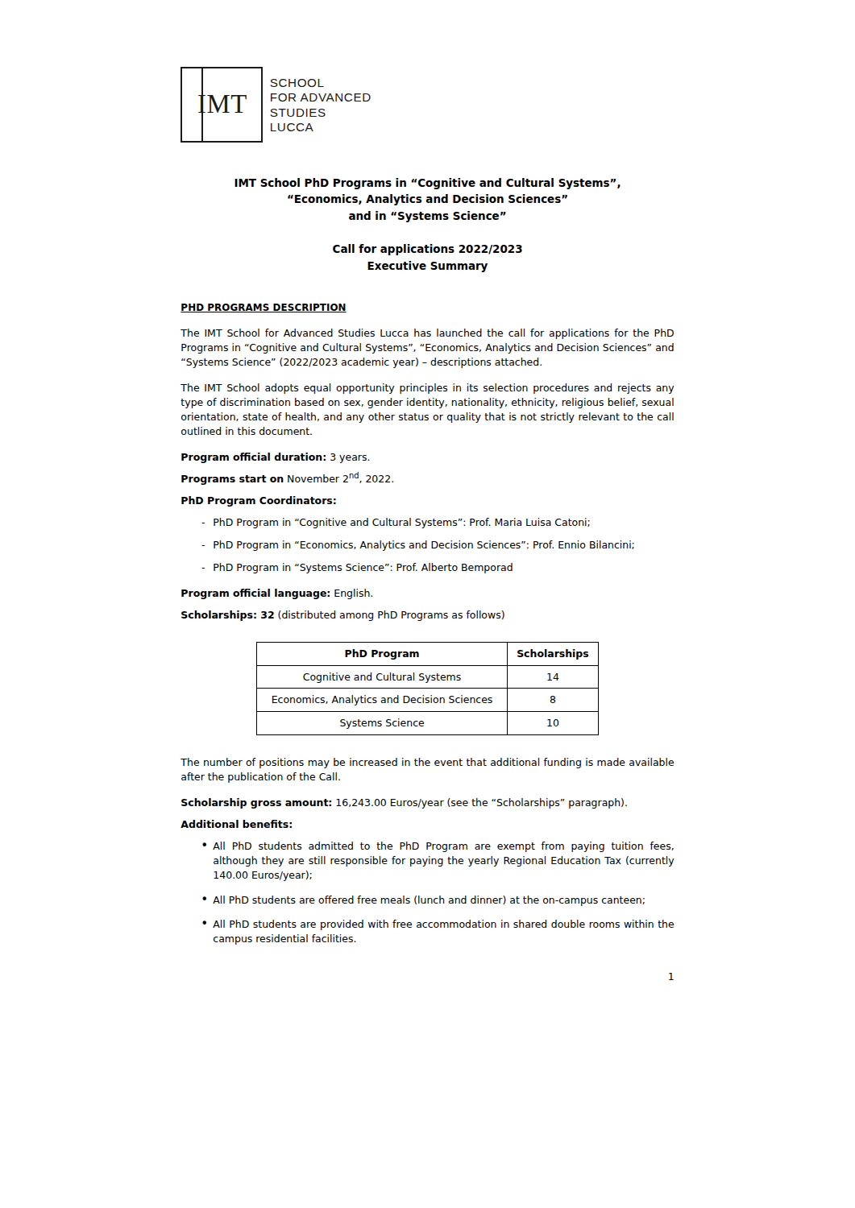IMT
School
for Advanced
Studies
Lucca
IMT School PhD Programs in “Cognitive and Cultural Systems”,
“Economics, Analytics and Decision Sciences”
and in “Systems Science”
Call for applications 2022/2023
Executive Summary
PhD Programs description
The IMT School for Advanced Studies Lucca has launched the call for applications for the PhD Programs in “Cognitive and Cultural Systems”, “Economics, Analytics and Decision Sciences” and “Systems Science” (2022/2023 academic year) – descriptions attached.
The IMT School adopts equal opportunity principles in its selection procedures and rejects any type of discrimination based on sex, gender identity, nationality, ethnicity, religious belief, sexual orientation, state of health, and any other status or quality that is not strictly relevant to the call outlined in this document.
Program official duration: 3 years.
Programs start on November 2nd, 2022.
PhD Program Coordinators:
PhD Program in “Cognitive and Cultural Systems”: Prof. Maria Luisa Catoni;
PhD Program in “Economics, Analytics and Decision Sciences”: Prof. Ennio Bilancini;
PhD Program in “Systems Science”: Prof. Alberto Bemporad
Program official language: English.
Scholarships: 32 (distributed among PhD Programs as follows)
| PhD Program | Scholarships |
| --- | --- |
| Cognitive and Cultural Systems | 14 |
| Economics, Analytics and Decision Sciences | 8 |
| Systems Science | 10 |
The number of positions may be increased in the event that additional funding is made available after the publication of the Call.
Scholarship gross amount: 16,243.00 Euros/year (see the “Scholarships” paragraph).
Additional benefits:
All PhD students admitted to the PhD Program are exempt from paying tuition fees, although they are still responsible for paying the yearly Regional Education Tax (currently 140.00 Euros/year);
All PhD students are offered free meals (lunch and dinner) at the on-campus canteen;
All PhD students are provided with free accommodation in shared double rooms within the campus residential facilities.
1